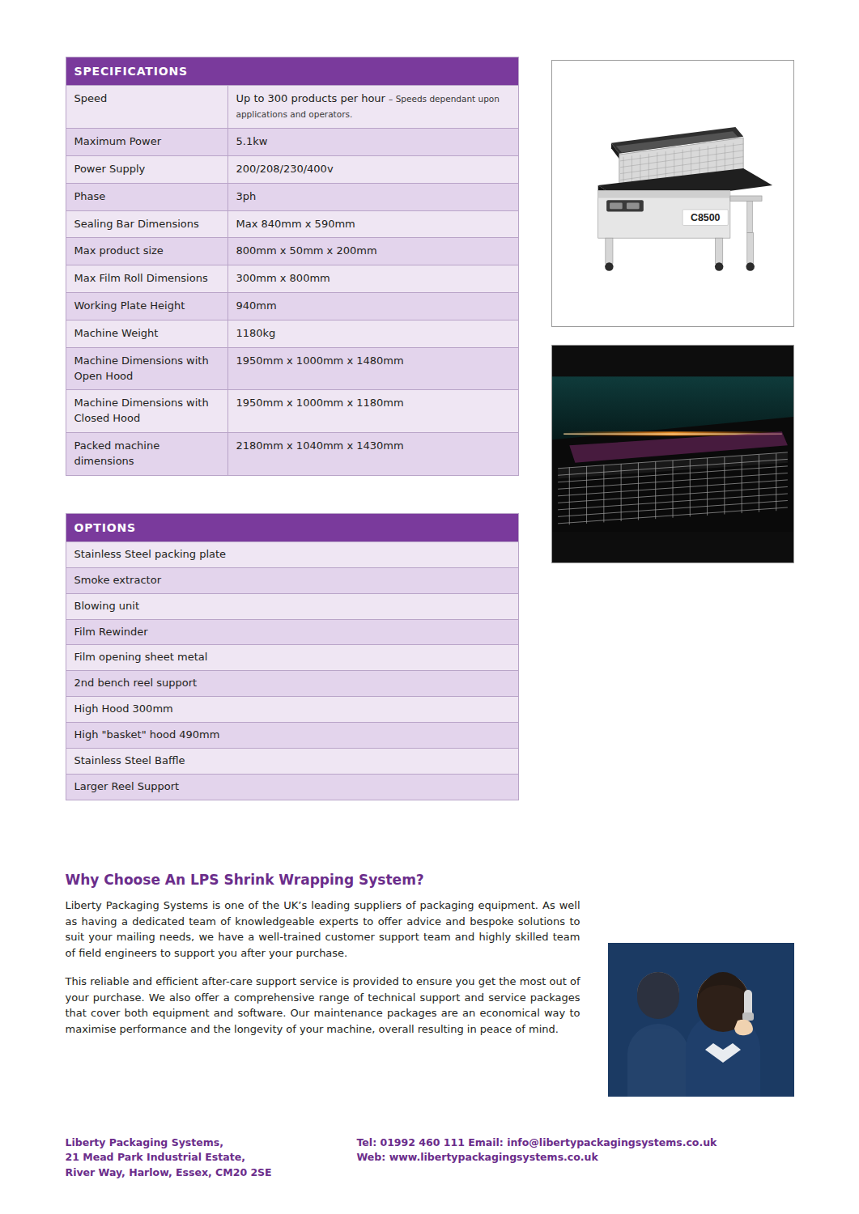SPECIFICATIONS
| Speed | Up to 300 products per hour – Speeds dependant upon applications and operators. |
| Maximum Power | 5.1kw |
| Power Supply | 200/208/230/400v |
| Phase | 3ph |
| Sealing Bar Dimensions | Max 840mm x 590mm |
| Max product size | 800mm x 50mm x 200mm |
| Max Film Roll Dimensions | 300mm x 800mm |
| Working Plate Height | 940mm |
| Machine Weight | 1180kg |
| Machine Dimensions with Open Hood | 1950mm x 1000mm x 1480mm |
| Machine Dimensions with Closed Hood | 1950mm x 1000mm x 1180mm |
| Packed machine dimensions | 2180mm x 1040mm x 1430mm |
OPTIONS
| Stainless Steel packing plate |
| Smoke extractor |
| Blowing unit |
| Film Rewinder |
| Film opening sheet metal |
| 2nd bench reel support |
| High Hood 300mm |
| High "basket" hood 490mm |
| Stainless Steel Baffle |
| Larger Reel Support |
C8500
Why Choose An LPS Shrink Wrapping System?
Liberty Packaging Systems is one of the UK’s leading suppliers of packaging equipment. As well as having a dedicated team of knowledgeable experts to offer advice and bespoke solutions to suit your mailing needs, we have a well-trained customer support team and highly skilled team of field engineers to support you after your purchase.
This reliable and efficient after-care support service is provided to ensure you get the most out of your purchase. We also offer a comprehensive range of technical support and service packages that cover both equipment and software. Our maintenance packages are an economical way to maximise performance and the longevity of your machine, overall resulting in peace of mind.
Liberty Packaging Systems,
21 Mead Park Industrial Estate,
River Way, Harlow, Essex, CM20 2SE
Tel: 01992 460 111 Email: info@libertypackagingsystems.co.uk
Web: www.libertypackagingsystems.co.uk